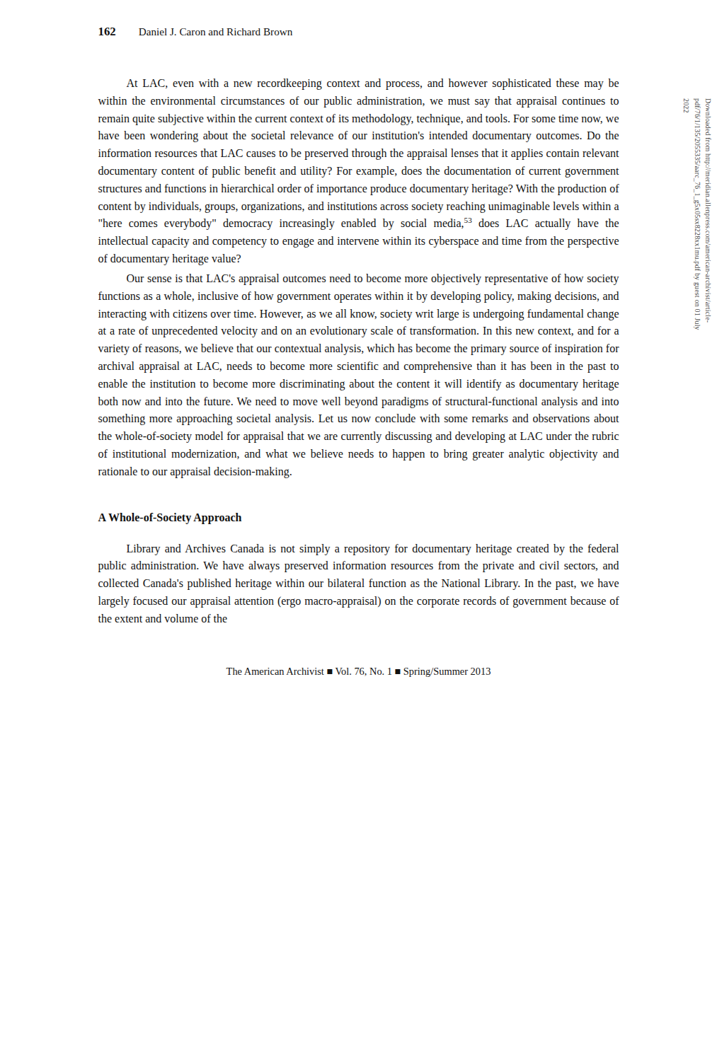Downloaded from http://meridian.allenpress.com/american-archivist/article-pdf/76/1/135/2055335/aarc_76_1_g5x05sx8228xx1mu.pdf by guest on 01 July 2022
162 Daniel J. Caron and Richard Brown
At LAC, even with a new recordkeeping context and process, and however sophisticated these may be within the environmental circumstances of our public administration, we must say that appraisal continues to remain quite subjective within the current context of its methodology, technique, and tools. For some time now, we have been wondering about the societal relevance of our institution's intended documentary outcomes. Do the information resources that LAC causes to be preserved through the appraisal lenses that it applies contain relevant documentary content of public benefit and utility? For example, does the documentation of current government structures and functions in hierarchical order of importance produce documentary heritage? With the production of content by individuals, groups, organizations, and institutions across society reaching unimaginable levels within a "here comes everybody" democracy increasingly enabled by social media,53 does LAC actually have the intellectual capacity and competency to engage and intervene within its cyberspace and time from the perspective of documentary heritage value?
Our sense is that LAC's appraisal outcomes need to become more objectively representative of how society functions as a whole, inclusive of how government operates within it by developing policy, making decisions, and interacting with citizens over time. However, as we all know, society writ large is undergoing fundamental change at a rate of unprecedented velocity and on an evolutionary scale of transformation. In this new context, and for a variety of reasons, we believe that our contextual analysis, which has become the primary source of inspiration for archival appraisal at LAC, needs to become more scientific and comprehensive than it has been in the past to enable the institution to become more discriminating about the content it will identify as documentary heritage both now and into the future. We need to move well beyond paradigms of structural-functional analysis and into something more approaching societal analysis. Let us now conclude with some remarks and observations about the whole-of-society model for appraisal that we are currently discussing and developing at LAC under the rubric of institutional modernization, and what we believe needs to happen to bring greater analytic objectivity and rationale to our appraisal decision-making.
A Whole-of-Society Approach
Library and Archives Canada is not simply a repository for documentary heritage created by the federal public administration. We have always preserved information resources from the private and civil sectors, and collected Canada's published heritage within our bilateral function as the National Library. In the past, we have largely focused our appraisal attention (ergo macro-appraisal) on the corporate records of government because of the extent and volume of the
The American Archivist ■ Vol. 76, No. 1 ■ Spring/Summer 2013